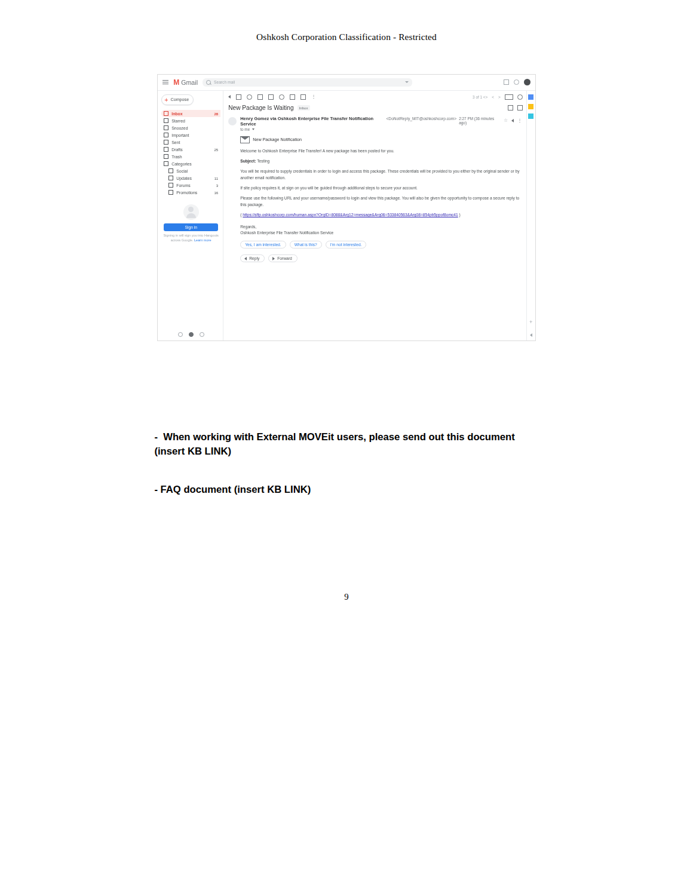Oshkosh Corporation Classification - Restricted
MGmail
Search mail
+Compose
Inbox28
Starred
Snoozed
Important
Sent
Drafts25
Trash
Categories
Social
Updates11
Forums3
Promotions16
Sign in
Signing in will sign you into Hangouts across Google. Learn more
⋮ 3 of 1 <> < >
New Package Is Waiting Inbox
Henry Gomez via Oshkosh Enterprise File Transfer Notification Service <DoNotReply_MIT@oshkoshcorp.com> 2:27 PM (36 minutes ago) ☆ ⋮
to me
New Package Notification
Welcome to Oshkosh Enterprise File Transfer! A new package has been posted for you.
Subject: Testing
You will be required to supply credentials in order to login and access this package. These credentials will be provided to you either by the original sender or by another email notification.
If site policy requires it, at sign on you will be guided through additional steps to secure your account.
Please use the following URL and your username/password to login and view this package. You will also be given the opportunity to compose a secure reply to this package.
( https://sftp.oshkoshcorp.com/human.aspx?OrgID=8088&Arg12=message&Arg06=533840563&Arg08=854pb5ppof8omc41 )
Regards,
Oshkosh Enterprise File Transfer Notification Service
Yes, I am interested. What is this? I'm not interested.
Reply Forward
+
- When working with External MOVEit users, please send out this document (insert KB LINK)
- FAQ document (insert KB LINK)
9